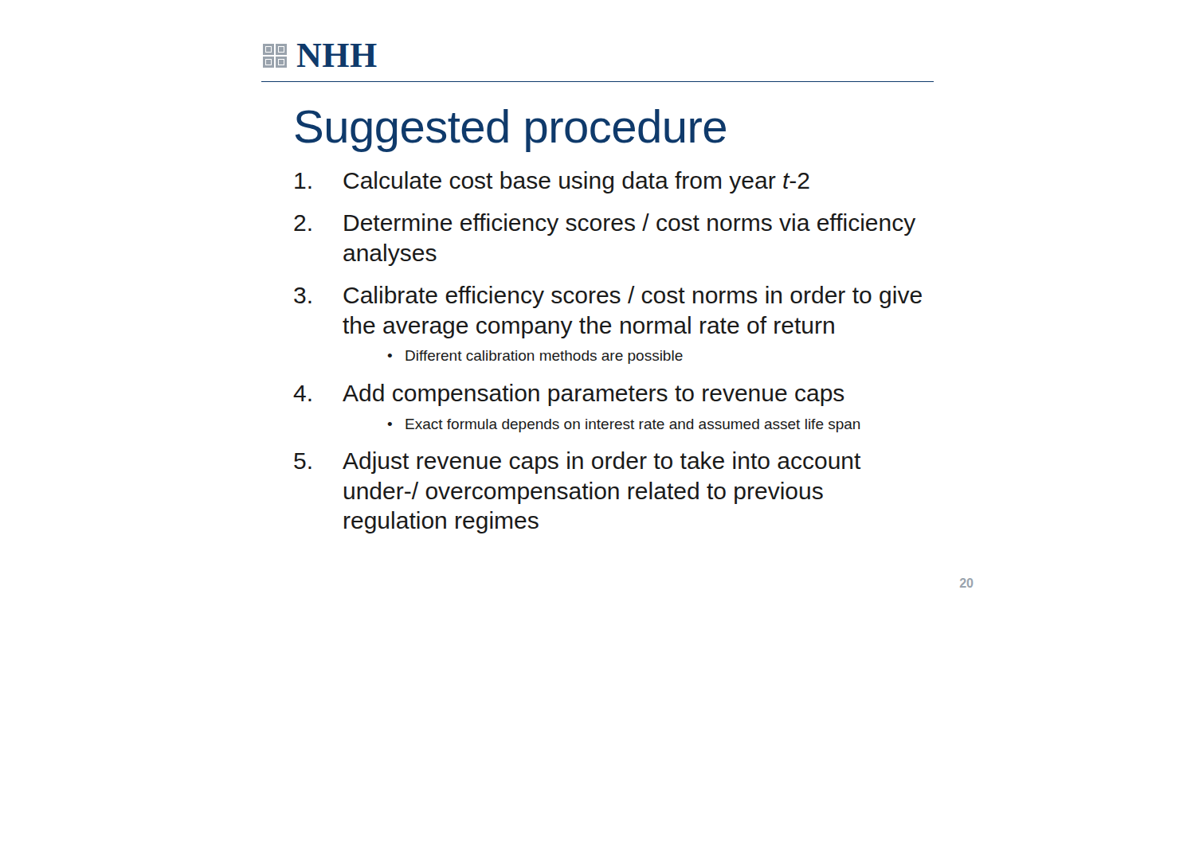NHH
Suggested procedure
Calculate cost base using data from year t-2
Determine efficiency scores / cost norms via efficiency analyses
Calibrate efficiency scores / cost norms in order to give the average company the normal rate of return
Different calibration methods are possible
Add compensation parameters to revenue caps
Exact formula depends on interest rate and assumed asset life span
Adjust revenue caps in order to take into account under-/ overcompensation related to previous regulation regimes
20